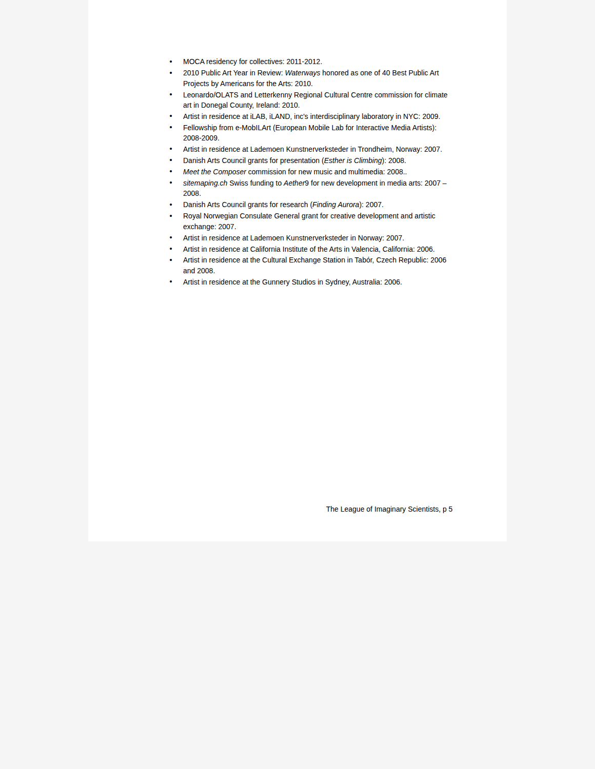MOCA residency for collectives: 2011-2012.
2010 Public Art Year in Review: Waterways honored as one of 40 Best Public Art Projects by Americans for the Arts: 2010.
Leonardo/OLATS and Letterkenny Regional Cultural Centre commission for climate art in Donegal County, Ireland: 2010.
Artist in residence at iLAB, iLAND, inc's interdisciplinary laboratory in NYC: 2009.
Fellowship from e-MobILArt (European Mobile Lab for Interactive Media Artists): 2008-2009.
Artist in residence at Lademoen Kunstnerverksteder in Trondheim, Norway: 2007.
Danish Arts Council grants for presentation (Esther is Climbing): 2008.
Meet the Composer commission for new music and multimedia: 2008..
sitemaping.ch Swiss funding to Aether9 for new development in media arts: 2007 – 2008.
Danish Arts Council grants for research (Finding Aurora): 2007.
Royal Norwegian Consulate General grant for creative development and artistic exchange: 2007.
Artist in residence at Lademoen Kunstnerverksteder in Norway: 2007.
Artist in residence at California Institute of the Arts in Valencia, California: 2006.
Artist in residence at the Cultural Exchange Station in Tabór, Czech Republic: 2006 and 2008.
Artist in residence at the Gunnery Studios in Sydney, Australia: 2006.
The League of Imaginary Scientists, p 5